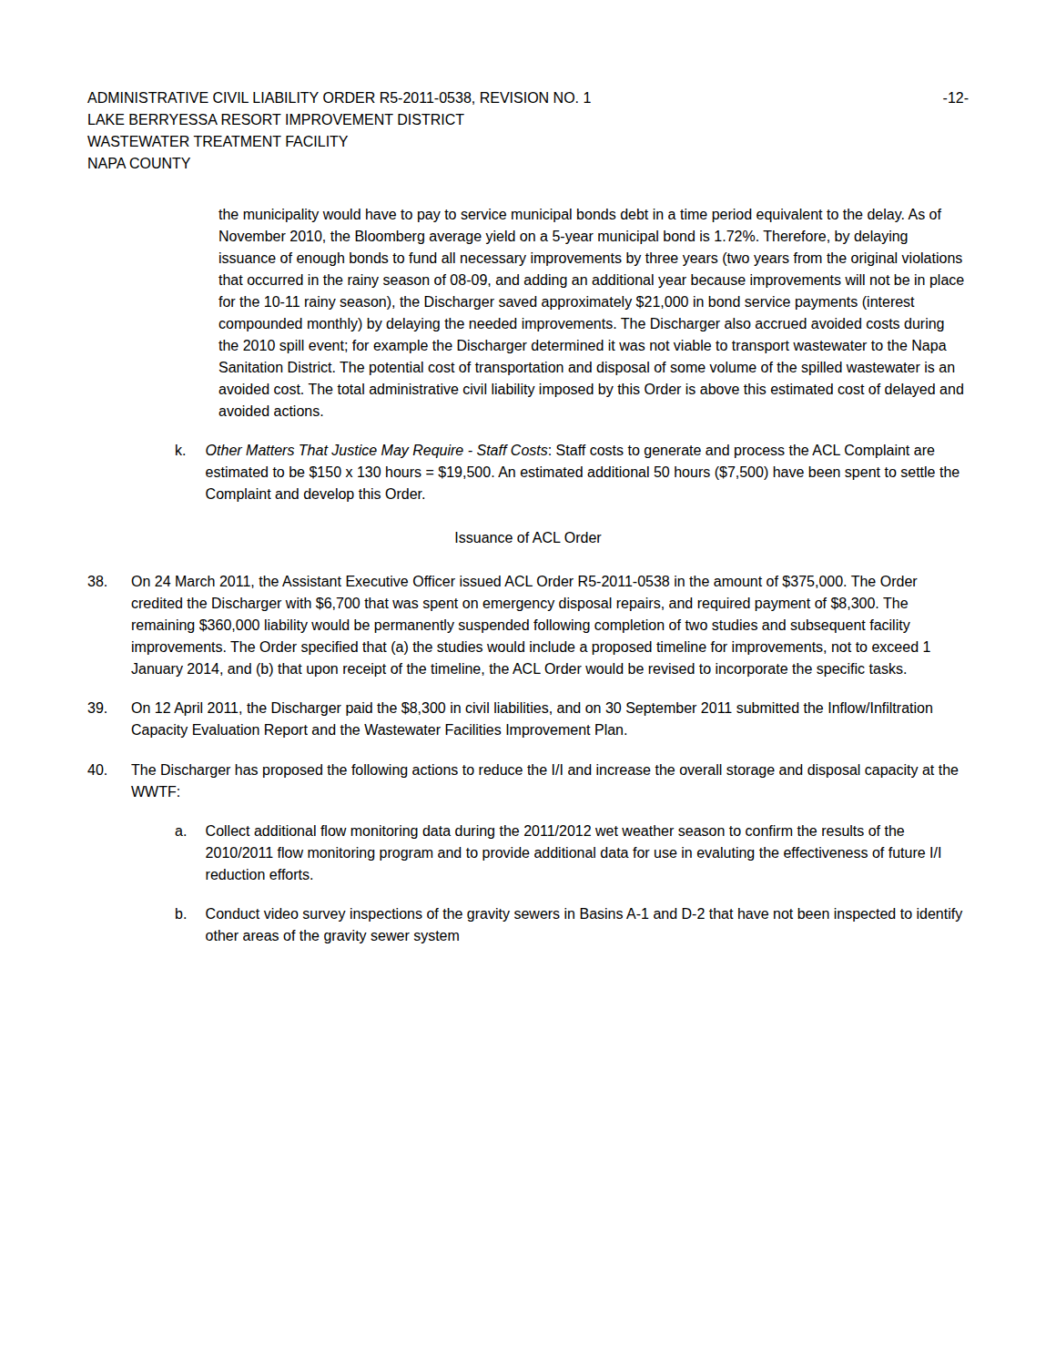Administrative Civil Liability Order R5-2011-0538, Revision No. 1 -12-
Lake Berryessa Resort Improvement District
Wastewater Treatment Facility
Napa County
the municipality would have to pay to service municipal bonds debt in a time period equivalent to the delay. As of November 2010, the Bloomberg average yield on a 5-year municipal bond is 1.72%. Therefore, by delaying issuance of enough bonds to fund all necessary improvements by three years (two years from the original violations that occurred in the rainy season of 08-09, and adding an additional year because improvements will not be in place for the 10-11 rainy season), the Discharger saved approximately $21,000 in bond service payments (interest compounded monthly) by delaying the needed improvements. The Discharger also accrued avoided costs during the 2010 spill event; for example the Discharger determined it was not viable to transport wastewater to the Napa Sanitation District. The potential cost of transportation and disposal of some volume of the spilled wastewater is an avoided cost. The total administrative civil liability imposed by this Order is above this estimated cost of delayed and avoided actions.
k. Other Matters That Justice May Require - Staff Costs: Staff costs to generate and process the ACL Complaint are estimated to be $150 x 130 hours = $19,500. An estimated additional 50 hours ($7,500) have been spent to settle the Complaint and develop this Order.
Issuance of ACL Order
38. On 24 March 2011, the Assistant Executive Officer issued ACL Order R5-2011-0538 in the amount of $375,000. The Order credited the Discharger with $6,700 that was spent on emergency disposal repairs, and required payment of $8,300. The remaining $360,000 liability would be permanently suspended following completion of two studies and subsequent facility improvements. The Order specified that (a) the studies would include a proposed timeline for improvements, not to exceed 1 January 2014, and (b) that upon receipt of the timeline, the ACL Order would be revised to incorporate the specific tasks.
39. On 12 April 2011, the Discharger paid the $8,300 in civil liabilities, and on 30 September 2011 submitted the Inflow/Infiltration Capacity Evaluation Report and the Wastewater Facilities Improvement Plan.
40. The Discharger has proposed the following actions to reduce the I/I and increase the overall storage and disposal capacity at the WWTF:
a. Collect additional flow monitoring data during the 2011/2012 wet weather season to confirm the results of the 2010/2011 flow monitoring program and to provide additional data for use in evaluting the effectiveness of future I/I reduction efforts.
b. Conduct video survey inspections of the gravity sewers in Basins A-1 and D-2 that have not been inspected to identify other areas of the gravity sewer system